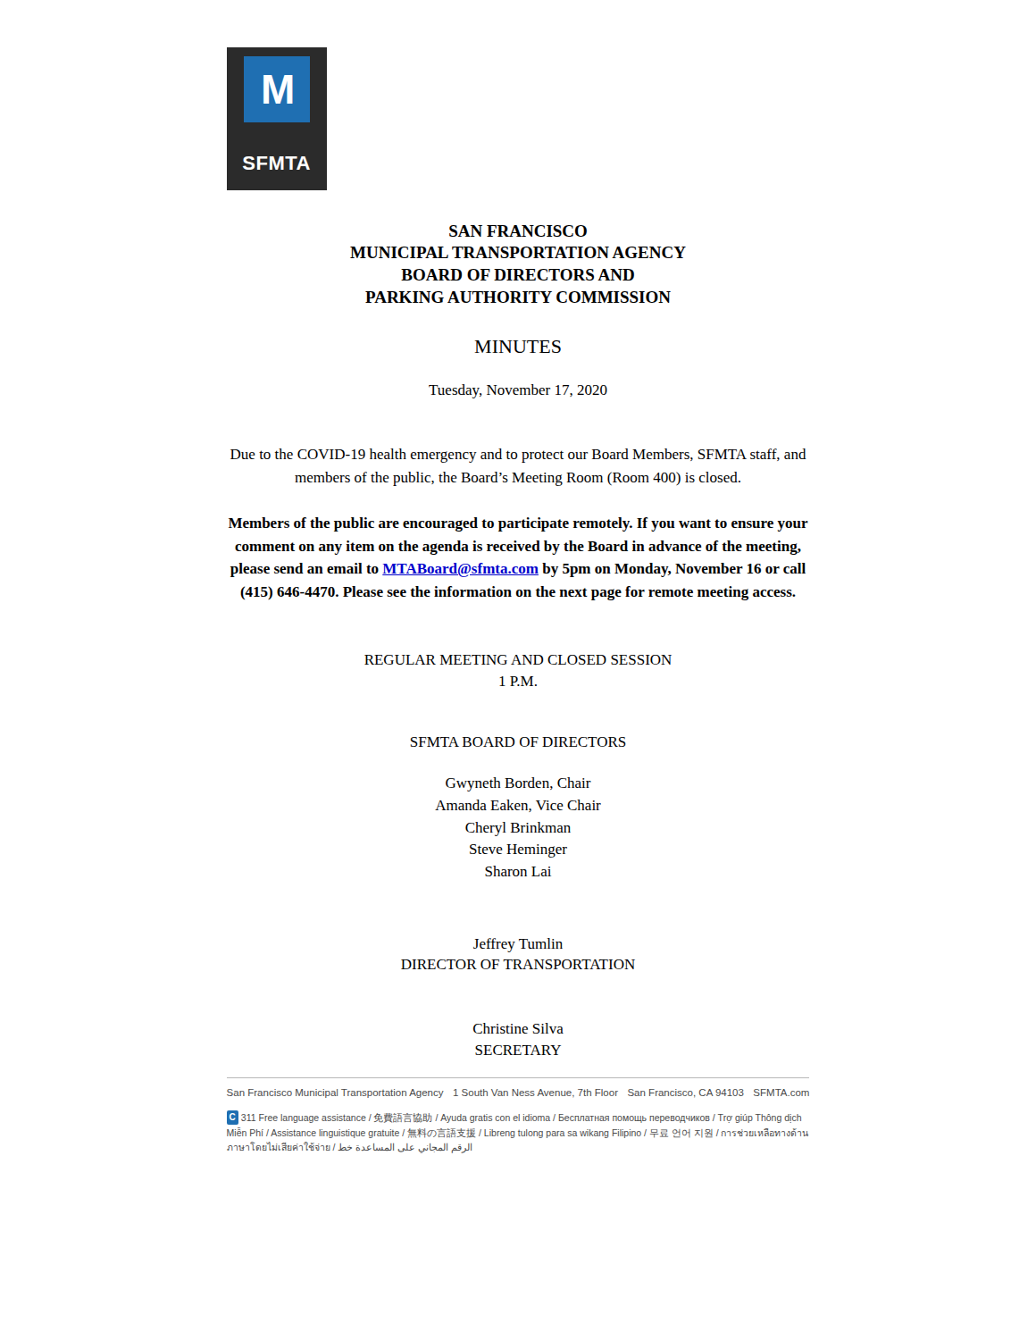M
SFMTA
SAN FRANCISCO
MUNICIPAL TRANSPORTATION AGENCY
BOARD OF DIRECTORS AND
PARKING AUTHORITY COMMISSION
MINUTES
Tuesday, November 17, 2020
Due to the COVID-19 health emergency and to protect our Board Members, SFMTA staff, and members of the public, the Board’s Meeting Room (Room 400) is closed.
Members of the public are encouraged to participate remotely. If you want to ensure your comment on any item on the agenda is received by the Board in advance of the meeting, please send an email to MTABoard@sfmta.com by 5pm on Monday, November 16 or call (415) 646-4470. Please see the information on the next page for remote meeting access.
REGULAR MEETING AND CLOSED SESSION
1 P.M.
SFMTA BOARD OF DIRECTORS
Gwyneth Borden, Chair
Amanda Eaken, Vice Chair
Cheryl Brinkman
Steve Heminger
Sharon Lai
Jeffrey Tumlin
DIRECTOR OF TRANSPORTATION
Christine Silva
SECRETARY
San Francisco Municipal Transportation Agency 1 South Van Ness Avenue, 7th Floor San Francisco, CA 94103 SFMTA.com
C311 Free language assistance / 免費語言協助 / Ayuda gratis con el idioma / Бесплатная помощь переводчиков / Trợ giúp Thông dịch Miễn Phí / Assistance linguistique gratuite / 無料の言語支援 / Libreng tulong para sa wikang Filipino / 무료 언어 지원 / การช่วยเหลือทางด้านภาษาโดยไม่เสียค่าใช้จ่าย / الرقم المجاني على المساعدة خط